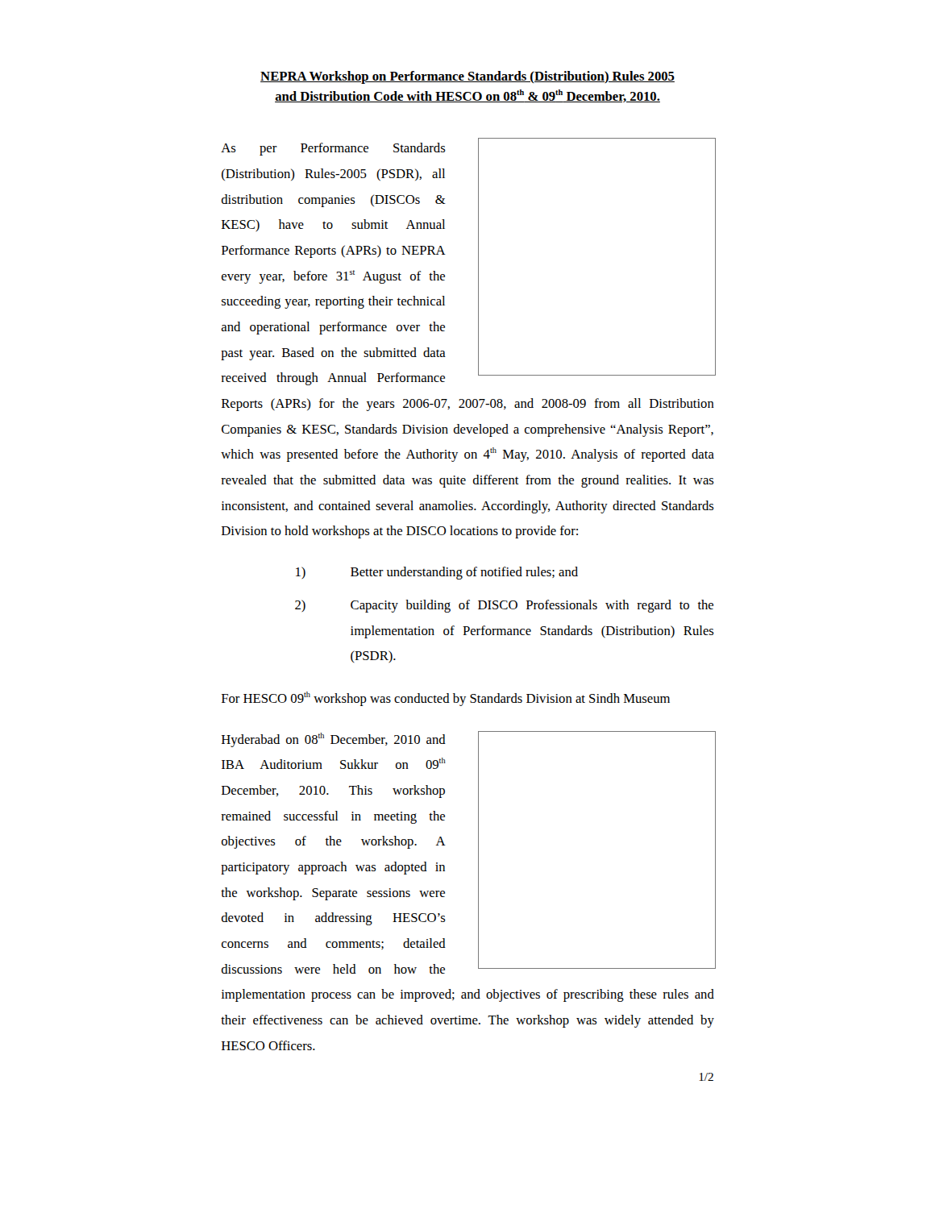NEPRA Workshop on Performance Standards (Distribution) Rules 2005 and Distribution Code with HESCO on 08th & 09th December, 2010.
As per Performance Standards (Distribution) Rules-2005 (PSDR), all distribution companies (DISCOs & KESC) have to submit Annual Performance Reports (APRs) to NEPRA every year, before 31st August of the succeeding year, reporting their technical and operational performance over the past year. Based on the submitted data received through Annual Performance Reports (APRs) for the years 2006-07, 2007-08, and 2008-09 from all Distribution Companies & KESC, Standards Division developed a comprehensive “Analysis Report”, which was presented before the Authority on 4th May, 2010. Analysis of reported data revealed that the submitted data was quite different from the ground realities. It was inconsistent, and contained several anamolies. Accordingly, Authority directed Standards Division to hold workshops at the DISCO locations to provide for:
Better understanding of notified rules; and
Capacity building of DISCO Professionals with regard to the implementation of Performance Standards (Distribution) Rules (PSDR).
For HESCO 09th workshop was conducted by Standards Division at Sindh Museum
Hyderabad on 08th December, 2010 and IBA Auditorium Sukkur on 09th December, 2010. This workshop remained successful in meeting the objectives of the workshop. A participatory approach was adopted in the workshop. Separate sessions were devoted in addressing HESCO’s concerns and comments; detailed discussions were held on how the implementation process can be improved; and objectives of prescribing these rules and their effectiveness can be achieved overtime. The workshop was widely attended by HESCO Officers.
1/2